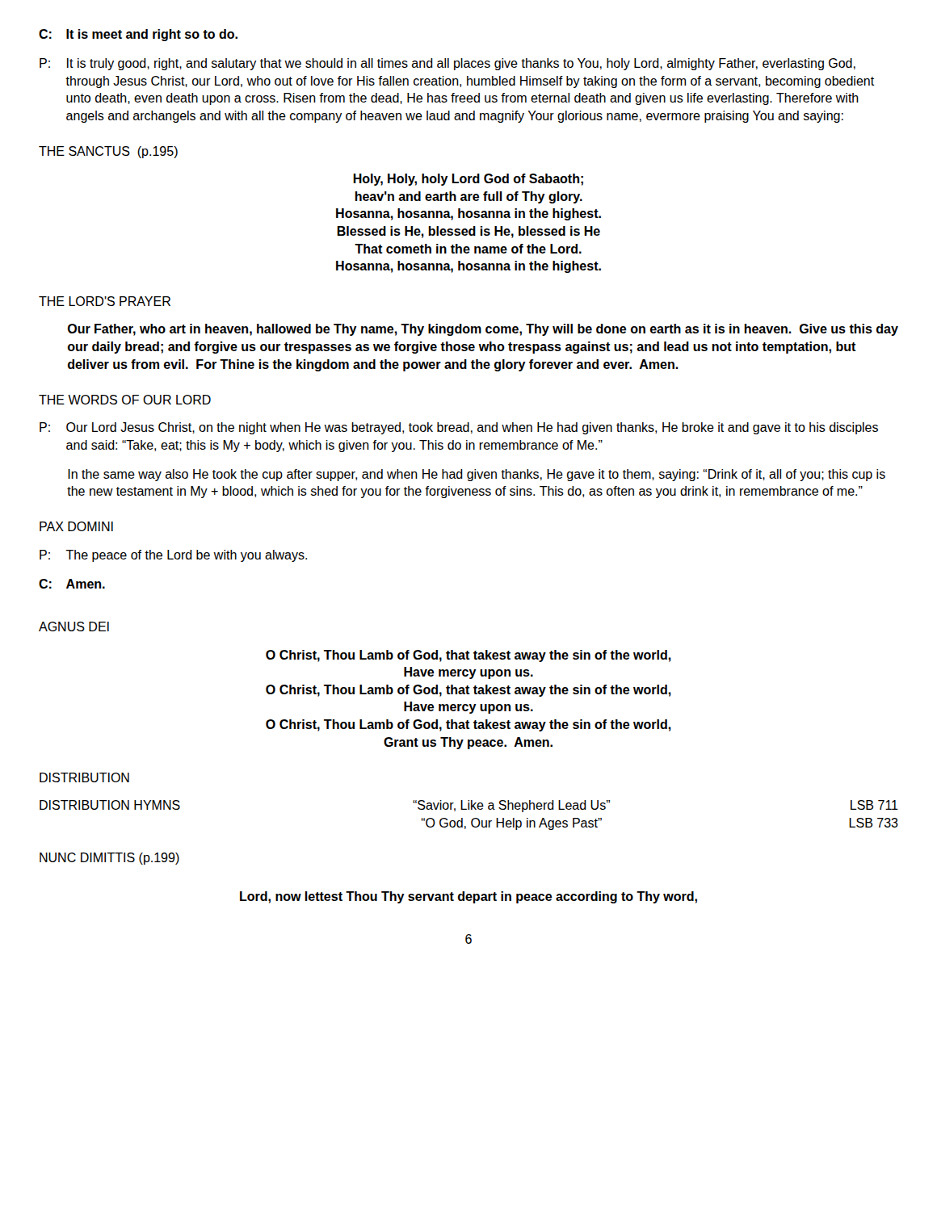C: It is meet and right so to do.
P: It is truly good, right, and salutary that we should in all times and all places give thanks to You, holy Lord, almighty Father, everlasting God, through Jesus Christ, our Lord, who out of love for His fallen creation, humbled Himself by taking on the form of a servant, becoming obedient unto death, even death upon a cross. Risen from the dead, He has freed us from eternal death and given us life everlasting. Therefore with angels and archangels and with all the company of heaven we laud and magnify Your glorious name, evermore praising You and saying:
THE SANCTUS (p.195)
Holy, Holy, holy Lord God of Sabaoth;
heav'n and earth are full of Thy glory.
Hosanna, hosanna, hosanna in the highest.
Blessed is He, blessed is He, blessed is He
That cometh in the name of the Lord.
Hosanna, hosanna, hosanna in the highest.
THE LORD'S PRAYER
Our Father, who art in heaven, hallowed be Thy name, Thy kingdom come, Thy will be done on earth as it is in heaven. Give us this day our daily bread; and forgive us our trespasses as we forgive those who trespass against us; and lead us not into temptation, but deliver us from evil. For Thine is the kingdom and the power and the glory forever and ever. Amen.
THE WORDS OF OUR LORD
P: Our Lord Jesus Christ, on the night when He was betrayed, took bread, and when He had given thanks, He broke it and gave it to his disciples and said: “Take, eat; this is My + body, which is given for you. This do in remembrance of Me.”
In the same way also He took the cup after supper, and when He had given thanks, He gave it to them, saying: “Drink of it, all of you; this cup is the new testament in My + blood, which is shed for you for the forgiveness of sins. This do, as often as you drink it, in remembrance of me.”
PAX DOMINI
P: The peace of the Lord be with you always.
C: Amen.
AGNUS DEI
O Christ, Thou Lamb of God, that takest away the sin of the world,
Have mercy upon us.
O Christ, Thou Lamb of God, that takest away the sin of the world,
Have mercy upon us.
O Christ, Thou Lamb of God, that takest away the sin of the world,
Grant us Thy peace. Amen.
DISTRIBUTION
| DISTRIBUTION HYMNS | “Savior, Like a Shepherd Lead Us” | LSB 711 |
| | “O God, Our Help in Ages Past” | LSB 733 |
NUNC DIMITTIS (p.199)
Lord, now lettest Thou Thy servant depart in peace according to Thy word,
6